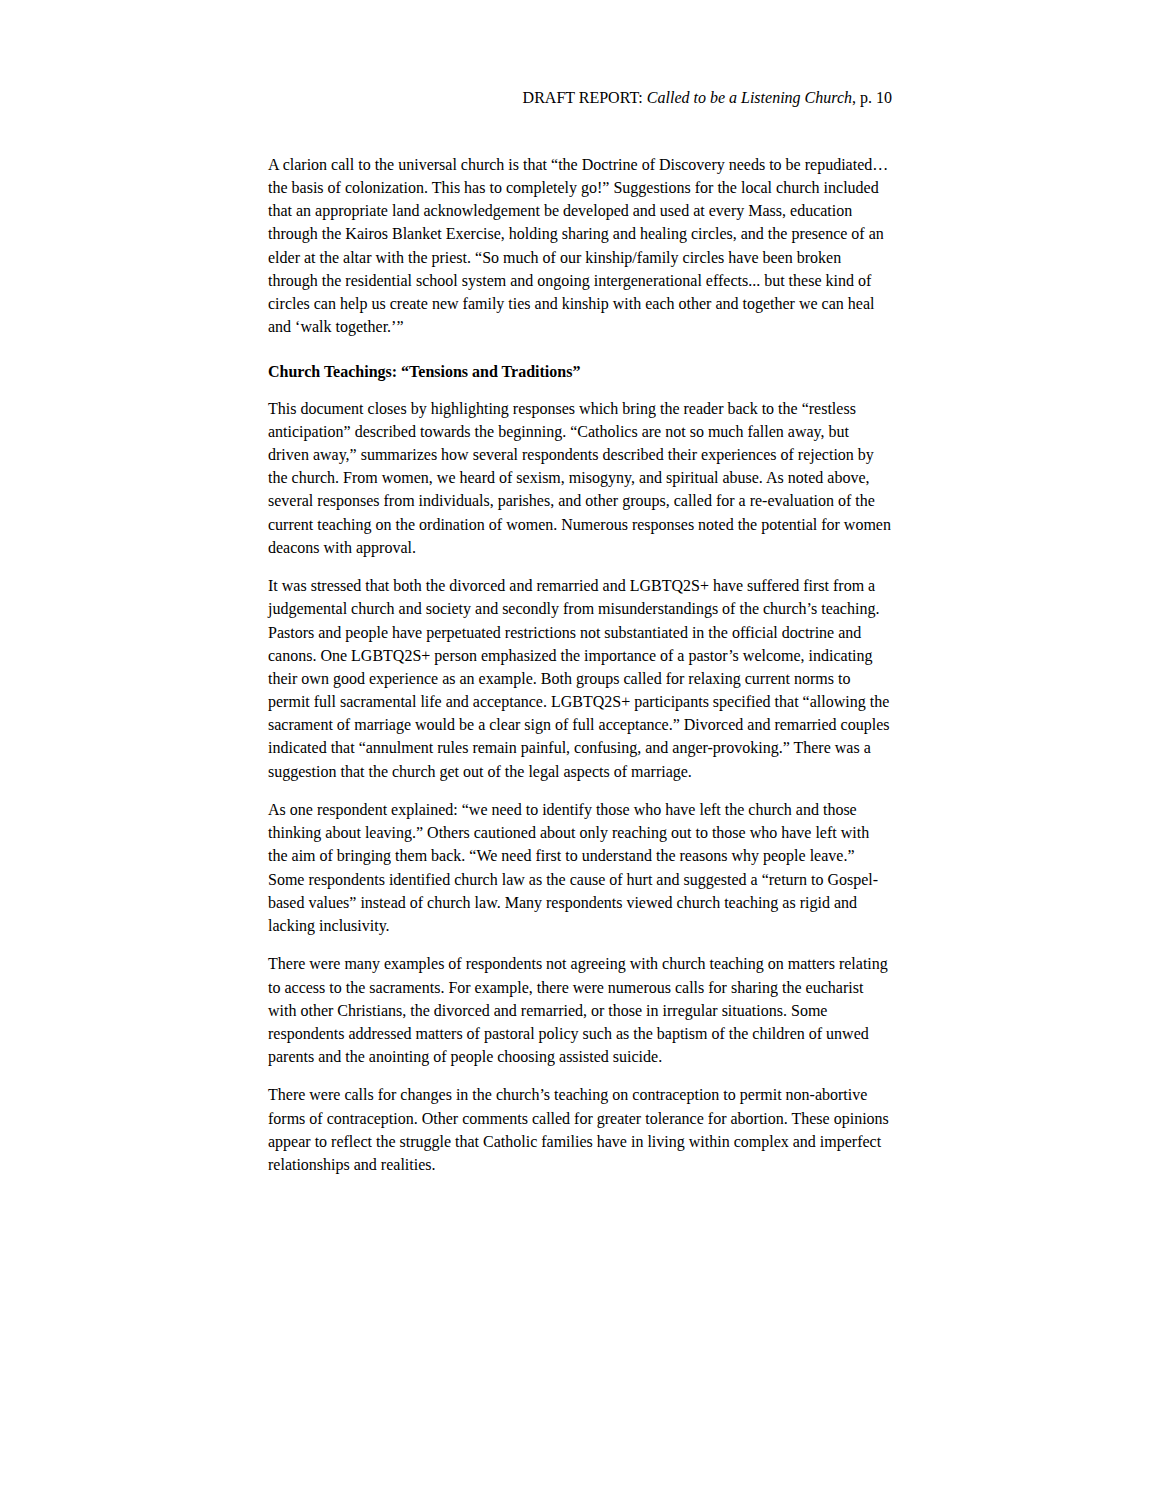DRAFT REPORT: Called to be a Listening Church, p. 10
A clarion call to the universal church is that “the Doctrine of Discovery needs to be repudiated… the basis of colonization. This has to completely go!” Suggestions for the local church included that an appropriate land acknowledgement be developed and used at every Mass, education through the Kairos Blanket Exercise, holding sharing and healing circles, and the presence of an elder at the altar with the priest. “So much of our kinship/family circles have been broken through the residential school system and ongoing intergenerational effects... but these kind of circles can help us create new family ties and kinship with each other and together we can heal and ‘walk together.’”
Church Teachings: “Tensions and Traditions”
This document closes by highlighting responses which bring the reader back to the “restless anticipation” described towards the beginning. “Catholics are not so much fallen away, but driven away,” summarizes how several respondents described their experiences of rejection by the church. From women, we heard of sexism, misogyny, and spiritual abuse. As noted above, several responses from individuals, parishes, and other groups, called for a re-evaluation of the current teaching on the ordination of women. Numerous responses noted the potential for women deacons with approval.
It was stressed that both the divorced and remarried and LGBTQ2S+ have suffered first from a judgemental church and society and secondly from misunderstandings of the church’s teaching. Pastors and people have perpetuated restrictions not substantiated in the official doctrine and canons. One LGBTQ2S+ person emphasized the importance of a pastor’s welcome, indicating their own good experience as an example. Both groups called for relaxing current norms to permit full sacramental life and acceptance. LGBTQ2S+ participants specified that “allowing the sacrament of marriage would be a clear sign of full acceptance.” Divorced and remarried couples indicated that “annulment rules remain painful, confusing, and anger-provoking.” There was a suggestion that the church get out of the legal aspects of marriage.
As one respondent explained: “we need to identify those who have left the church and those thinking about leaving.” Others cautioned about only reaching out to those who have left with the aim of bringing them back. “We need first to understand the reasons why people leave.” Some respondents identified church law as the cause of hurt and suggested a “return to Gospel-based values” instead of church law. Many respondents viewed church teaching as rigid and lacking inclusivity.
There were many examples of respondents not agreeing with church teaching on matters relating to access to the sacraments. For example, there were numerous calls for sharing the eucharist with other Christians, the divorced and remarried, or those in irregular situations. Some respondents addressed matters of pastoral policy such as the baptism of the children of unwed parents and the anointing of people choosing assisted suicide.
There were calls for changes in the church’s teaching on contraception to permit non-abortive forms of contraception. Other comments called for greater tolerance for abortion. These opinions appear to reflect the struggle that Catholic families have in living within complex and imperfect relationships and realities.